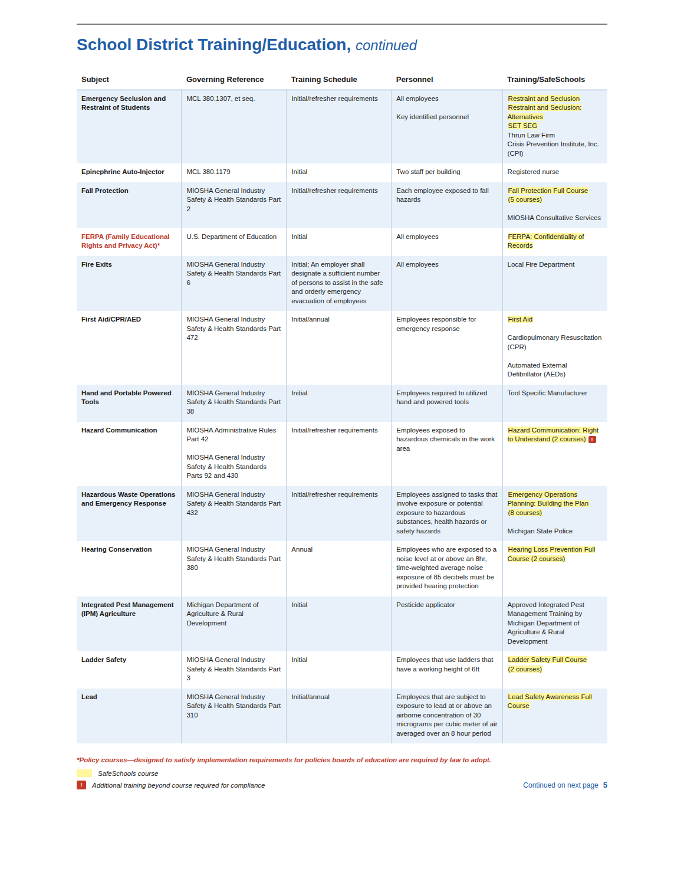School District Training/Education, continued
| Subject | Governing Reference | Training Schedule | Personnel | Training/SafeSchools |
| --- | --- | --- | --- | --- |
| Emergency Seclusion and Restraint of Students | MCL 380.1307, et seq. | Initial/refresher requirements | All employees Key identified personnel | Restraint and Seclusion Restraint and Seclusion: Alternatives SET SEG Thrun Law Firm Crisis Prevention Institute, Inc. (CPI) |
| Epinephrine Auto-Injector | MCL 380.1179 | Initial | Two staff per building | Registered nurse |
| Fall Protection | MIOSHA General Industry Safety & Health Standards Part 2 | Initial/refresher requirements | Each employee exposed to fall hazards | Fall Protection Full Course (5 courses) MIOSHA Consultative Services |
| FERPA (Family Educational Rights and Privacy Act)* | U.S. Department of Education | Initial | All employees | FERPA: Confidentiality of Records |
| Fire Exits | MIOSHA General Industry Safety & Health Standards Part 6 | Initial; An employer shall designate a sufficient number of persons to assist in the safe and orderly emergency evacuation of employees | All employees | Local Fire Department |
| First Aid/CPR/AED | MIOSHA General Industry Safety & Health Standards Part 472 | Initial/annual | Employees responsible for emergency response | First Aid Cardiopulmonary Resuscitation (CPR) Automated External Defibrillator (AEDs) |
| Hand and Portable Powered Tools | MIOSHA General Industry Safety & Health Standards Part 38 | Initial | Employees required to utilized hand and powered tools | Tool Specific Manufacturer |
| Hazard Communication | MIOSHA Administrative Rules Part 42 MIOSHA General Industry Safety & Health Standards Parts 92 and 430 | Initial/refresher requirements | Employees exposed to hazardous chemicals in the work area | Hazard Communication: Right to Understand (2 courses) ! |
| Hazardous Waste Operations and Emergency Response | MIOSHA General Industry Safety & Health Standards Part 432 | Initial/refresher requirements | Employees assigned to tasks that involve exposure or potential exposure to hazardous substances, health hazards or safety hazards | Emergency Operations Planning: Building the Plan (8 courses) Michigan State Police |
| Hearing Conservation | MIOSHA General Industry Safety & Health Standards Part 380 | Annual | Employees who are exposed to a noise level at or above an 8hr, time-weighted average noise exposure of 85 decibels must be provided hearing protection | Hearing Loss Prevention Full Course (2 courses) |
| Integrated Pest Management (IPM) Agriculture | Michigan Department of Agriculture & Rural Development | Initial | Pesticide applicator | Approved Integrated Pest Management Training by Michigan Department of Agriculture & Rural Development |
| Ladder Safety | MIOSHA General Industry Safety & Health Standards Part 3 | Initial | Employees that use ladders that have a working height of 6ft | Ladder Safety Full Course (2 courses) |
| Lead | MIOSHA General Industry Safety & Health Standards Part 310 | Initial/annual | Employees that are subject to exposure to lead at or above an airborne concentration of 30 micrograms per cubic meter of air averaged over an 8 hour period | Lead Safety Awareness Full Course |
*Policy courses—designed to satisfy implementation requirements for policies boards of education are required by law to adopt.
SafeSchools course
! Additional training beyond course required for compliance
Continued on next page 5